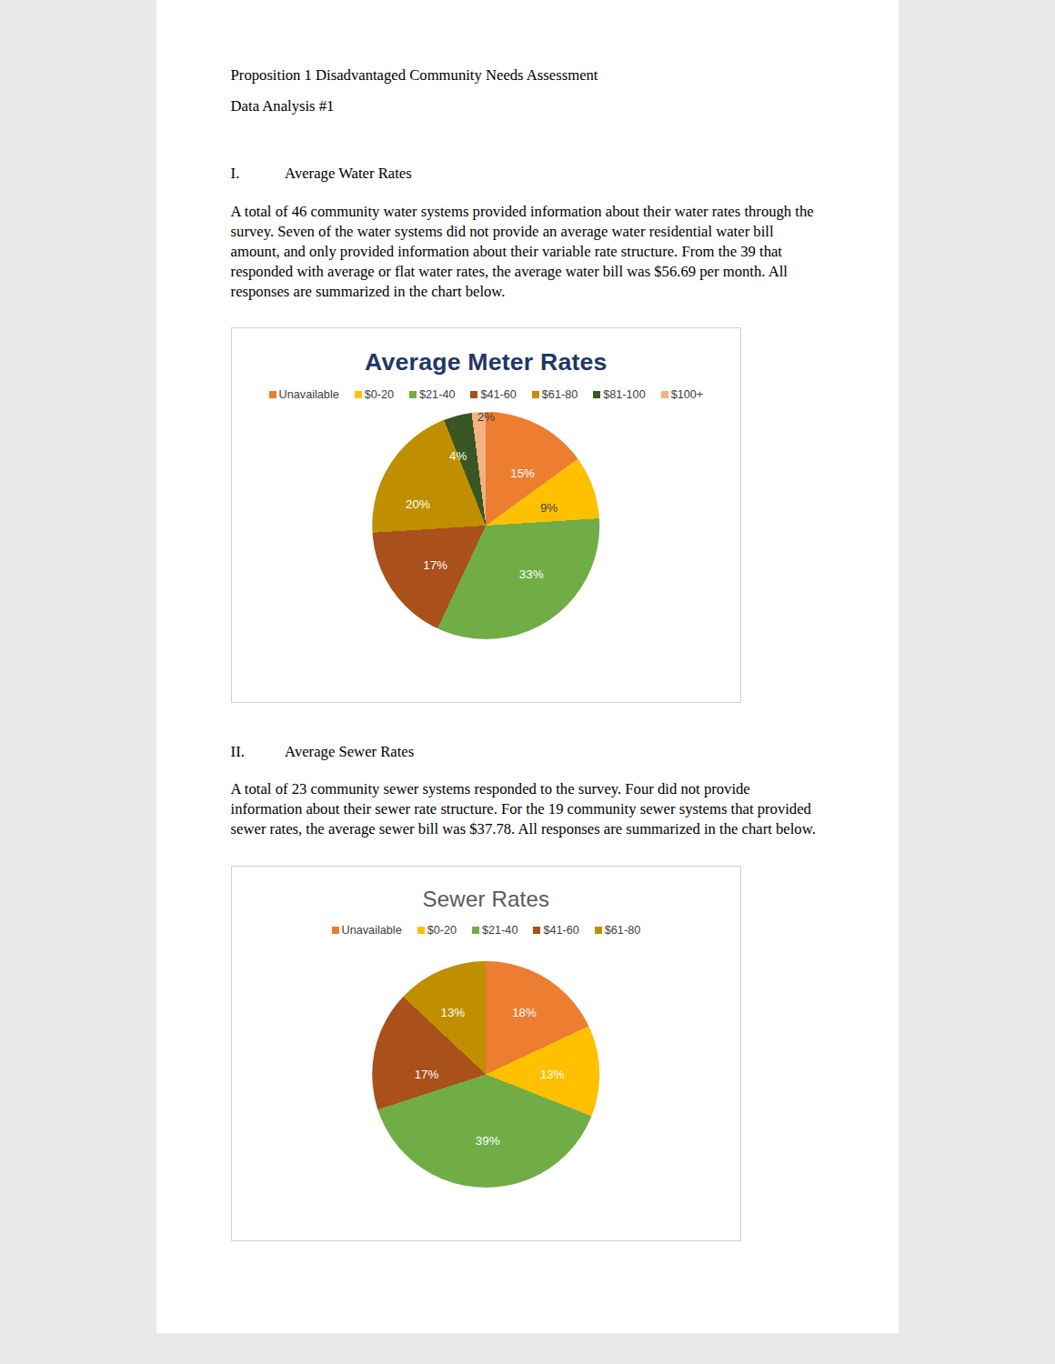Proposition 1 Disadvantaged Community Needs Assessment
Data Analysis #1
I. Average Water Rates
A total of 46 community water systems provided information about their water rates through the survey. Seven of the water systems did not provide an average water residential water bill amount, and only provided information about their variable rate structure. From the 39 that responded with average or flat water rates, the average water bill was $56.69 per month. All responses are summarized in the chart below.
Average Meter Rates
Unavailable $0-20 $21-40 $41-60 $61-80 $81-100 $100+
2% 4% 15% 9% 33% 17% 20%
II. Average Sewer Rates
A total of 23 community sewer systems responded to the survey. Four did not provide information about their sewer rate structure. For the 19 community sewer systems that provided sewer rates, the average sewer bill was $37.78. All responses are summarized in the chart below.
Sewer Rates
Unavailable $0-20 $21-40 $41-60 $61-80
18% 13% 39% 17% 13%